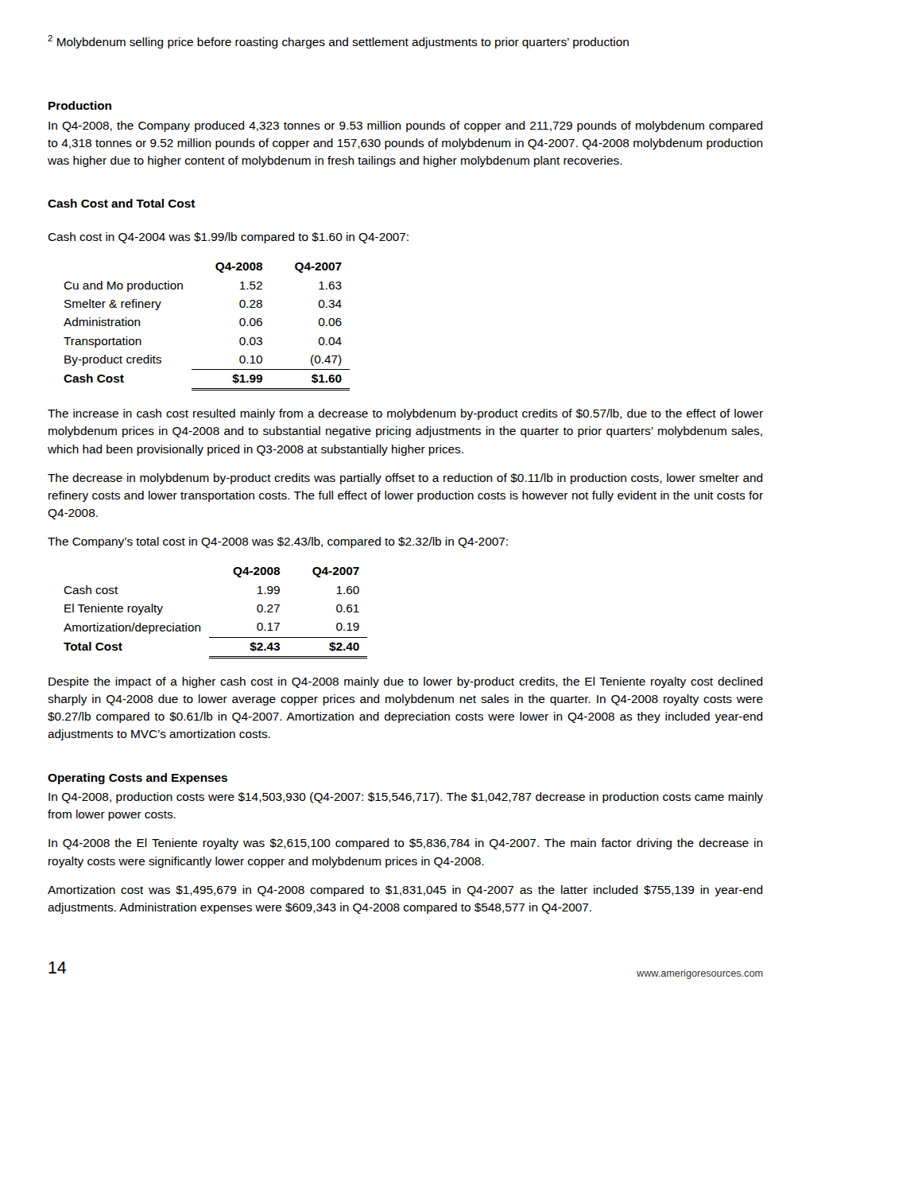2 Molybdenum selling price before roasting charges and settlement adjustments to prior quarters’ production
Production
In Q4-2008, the Company produced 4,323 tonnes or 9.53 million pounds of copper and 211,729 pounds of molybdenum compared to 4,318 tonnes or 9.52 million pounds of copper and 157,630 pounds of molybdenum in Q4-2007. Q4-2008 molybdenum production was higher due to higher content of molybdenum in fresh tailings and higher molybdenum plant recoveries.
Cash Cost and Total Cost
Cash cost in Q4-2004 was $1.99/lb compared to $1.60 in Q4-2007:
| | Q4-2008 | Q4-2007 |
| --- | --- | --- |
| Cu and Mo production | 1.52 | 1.63 |
| Smelter & refinery | 0.28 | 0.34 |
| Administration | 0.06 | 0.06 |
| Transportation | 0.03 | 0.04 |
| By-product credits | 0.10 | (0.47) |
| Cash Cost | $1.99 | $1.60 |
The increase in cash cost resulted mainly from a decrease to molybdenum by-product credits of $0.57/lb, due to the effect of lower molybdenum prices in Q4-2008 and to substantial negative pricing adjustments in the quarter to prior quarters’ molybdenum sales, which had been provisionally priced in Q3-2008 at substantially higher prices.
The decrease in molybdenum by-product credits was partially offset to a reduction of $0.11/lb in production costs, lower smelter and refinery costs and lower transportation costs. The full effect of lower production costs is however not fully evident in the unit costs for Q4-2008.
The Company’s total cost in Q4-2008 was $2.43/lb, compared to $2.32/lb in Q4-2007:
| | Q4-2008 | Q4-2007 |
| --- | --- | --- |
| Cash cost | 1.99 | 1.60 |
| El Teniente royalty | 0.27 | 0.61 |
| Amortization/depreciation | 0.17 | 0.19 |
| Total Cost | $2.43 | $2.40 |
Despite the impact of a higher cash cost in Q4-2008 mainly due to lower by-product credits, the El Teniente royalty cost declined sharply in Q4-2008 due to lower average copper prices and molybdenum net sales in the quarter. In Q4-2008 royalty costs were $0.27/lb compared to $0.61/lb in Q4-2007. Amortization and depreciation costs were lower in Q4-2008 as they included year-end adjustments to MVC’s amortization costs.
Operating Costs and Expenses
In Q4-2008, production costs were $14,503,930 (Q4-2007: $15,546,717). The $1,042,787 decrease in production costs came mainly from lower power costs.
In Q4-2008 the El Teniente royalty was $2,615,100 compared to $5,836,784 in Q4-2007. The main factor driving the decrease in royalty costs were significantly lower copper and molybdenum prices in Q4-2008.
Amortization cost was $1,495,679 in Q4-2008 compared to $1,831,045 in Q4-2007 as the latter included $755,139 in year-end adjustments. Administration expenses were $609,343 in Q4-2008 compared to $548,577 in Q4-2007.
14 www.amerigoresources.com